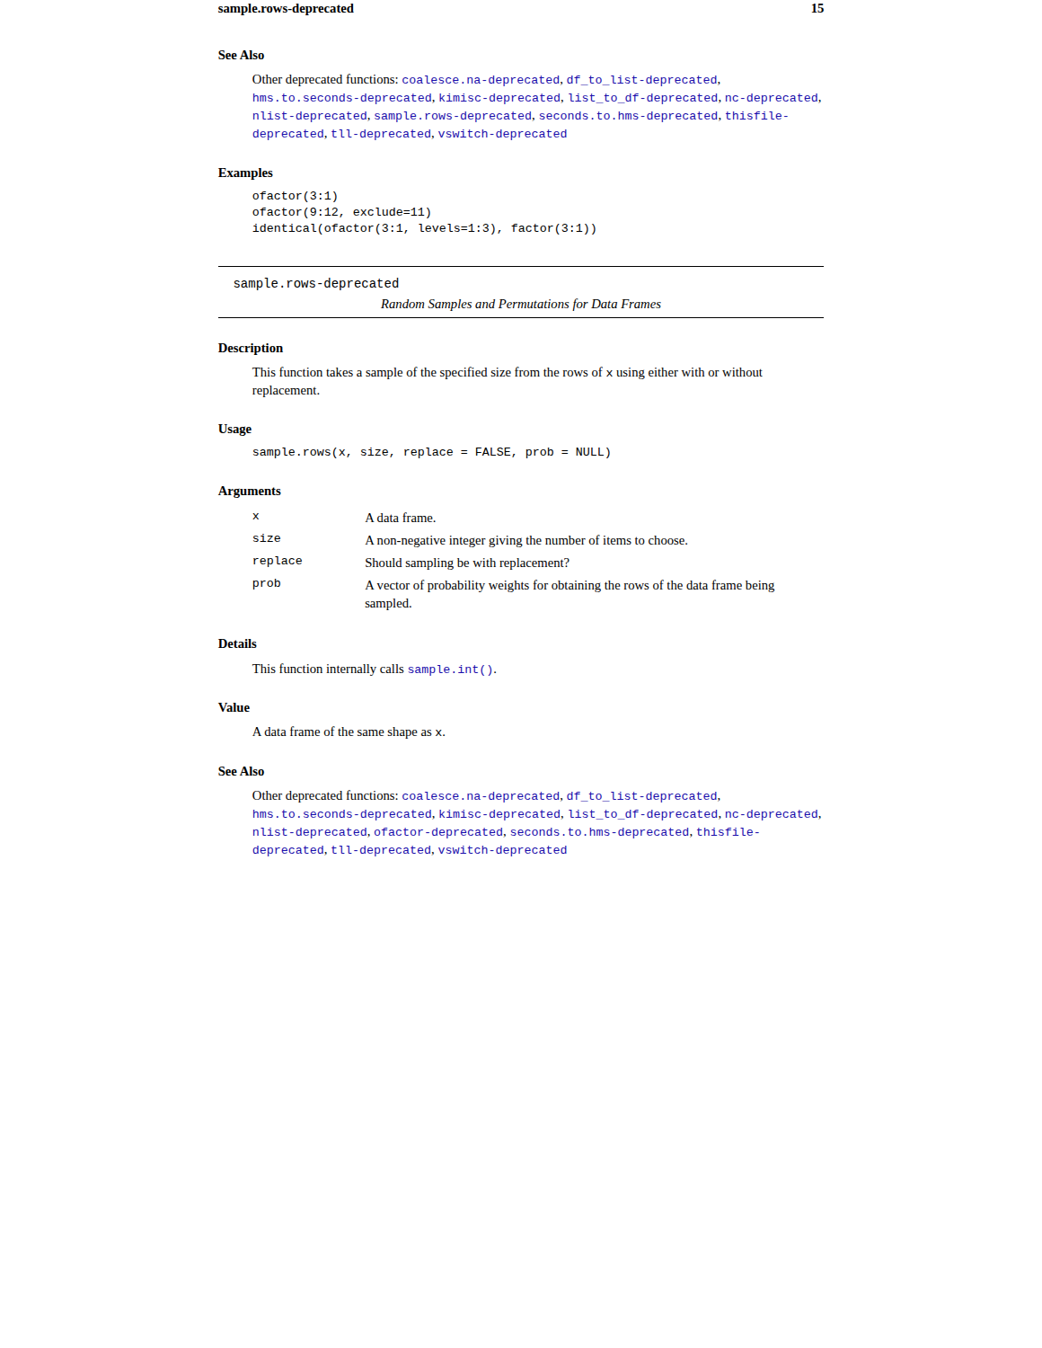sample.rows-deprecated 15
See Also
Other deprecated functions: coalesce.na-deprecated, df_to_list-deprecated, hms.to.seconds-deprecated, kimisc-deprecated, list_to_df-deprecated, nc-deprecated, nlist-deprecated, sample.rows-deprecated, seconds.to.hms-deprecated, thisfile-deprecated, tll-deprecated, vswitch-deprecated
Examples
ofactor(3:1)
ofactor(9:12, exclude=11)
identical(ofactor(3:1, levels=1:3), factor(3:1))
sample.rows-deprecated
Random Samples and Permutations for Data Frames
Description
This function takes a sample of the specified size from the rows of x using either with or without replacement.
Usage
sample.rows(x, size, replace = FALSE, prob = NULL)
Arguments
| x | A data frame. |
| size | A non-negative integer giving the number of items to choose. |
| replace | Should sampling be with replacement? |
| prob | A vector of probability weights for obtaining the rows of the data frame being sampled. |
Details
This function internally calls sample.int().
Value
A data frame of the same shape as x.
See Also
Other deprecated functions: coalesce.na-deprecated, df_to_list-deprecated, hms.to.seconds-deprecated, kimisc-deprecated, list_to_df-deprecated, nc-deprecated, nlist-deprecated, ofactor-deprecated, seconds.to.hms-deprecated, thisfile-deprecated, tll-deprecated, vswitch-deprecated